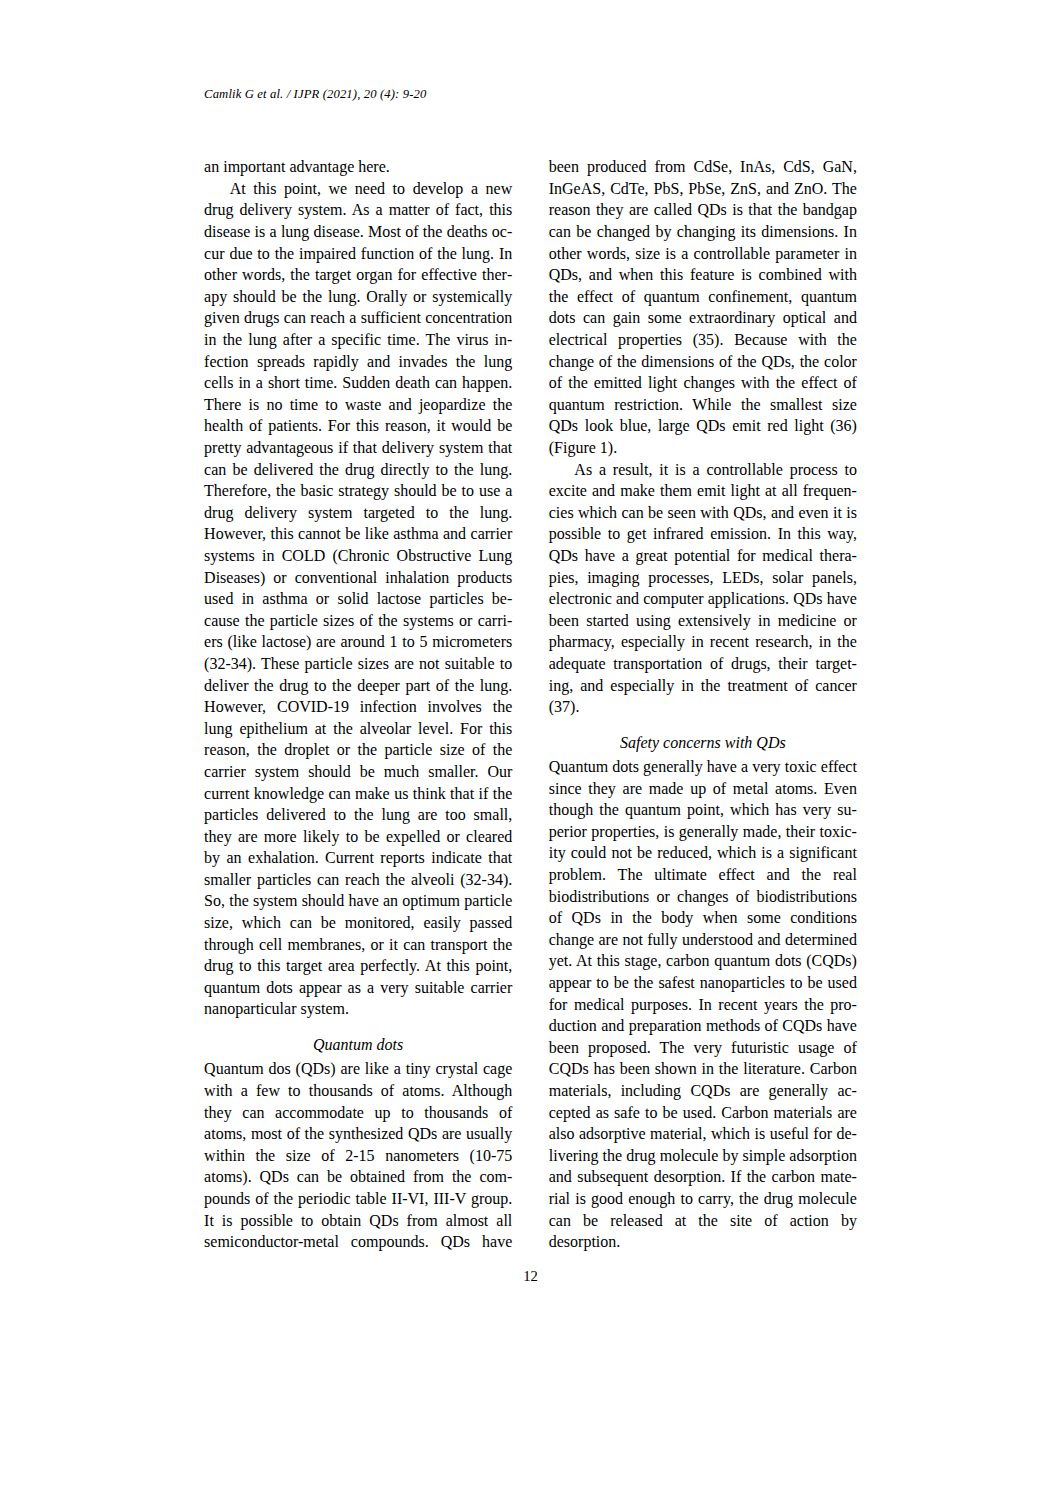Camlik G et al. / IJPR (2021), 20 (4): 9-20
an important advantage here.
At this point, we need to develop a new drug delivery system. As a matter of fact, this disease is a lung disease. Most of the deaths occur due to the impaired function of the lung. In other words, the target organ for effective therapy should be the lung. Orally or systemically given drugs can reach a sufficient concentration in the lung after a specific time. The virus infection spreads rapidly and invades the lung cells in a short time. Sudden death can happen. There is no time to waste and jeopardize the health of patients. For this reason, it would be pretty advantageous if that delivery system that can be delivered the drug directly to the lung. Therefore, the basic strategy should be to use a drug delivery system targeted to the lung. However, this cannot be like asthma and carrier systems in COLD (Chronic Obstructive Lung Diseases) or conventional inhalation products used in asthma or solid lactose particles because the particle sizes of the systems or carriers (like lactose) are around 1 to 5 micrometers (32-34). These particle sizes are not suitable to deliver the drug to the deeper part of the lung. However, COVID-19 infection involves the lung epithelium at the alveolar level. For this reason, the droplet or the particle size of the carrier system should be much smaller. Our current knowledge can make us think that if the particles delivered to the lung are too small, they are more likely to be expelled or cleared by an exhalation. Current reports indicate that smaller particles can reach the alveoli (32-34). So, the system should have an optimum particle size, which can be monitored, easily passed through cell membranes, or it can transport the drug to this target area perfectly. At this point, quantum dots appear as a very suitable carrier nanoparticular system.
Quantum dots
Quantum dos (QDs) are like a tiny crystal cage with a few to thousands of atoms. Although they can accommodate up to thousands of atoms, most of the synthesized QDs are usually within the size of 2-15 nanometers (10-75 atoms). QDs can be obtained from the compounds of the periodic table II-VI, III-V group. It is possible to obtain QDs from almost all semiconductor-metal compounds. QDs have been produced from CdSe, InAs, CdS, GaN, InGeAS, CdTe, PbS, PbSe, ZnS, and ZnO. The reason they are called QDs is that the bandgap can be changed by changing its dimensions. In other words, size is a controllable parameter in QDs, and when this feature is combined with the effect of quantum confinement, quantum dots can gain some extraordinary optical and electrical properties (35). Because with the change of the dimensions of the QDs, the color of the emitted light changes with the effect of quantum restriction. While the smallest size QDs look blue, large QDs emit red light (36) (Figure 1).
As a result, it is a controllable process to excite and make them emit light at all frequencies which can be seen with QDs, and even it is possible to get infrared emission. In this way, QDs have a great potential for medical therapies, imaging processes, LEDs, solar panels, electronic and computer applications. QDs have been started using extensively in medicine or pharmacy, especially in recent research, in the adequate transportation of drugs, their targeting, and especially in the treatment of cancer (37).
Safety concerns with QDs
Quantum dots generally have a very toxic effect since they are made up of metal atoms. Even though the quantum point, which has very superior properties, is generally made, their toxicity could not be reduced, which is a significant problem. The ultimate effect and the real biodistributions or changes of biodistributions of QDs in the body when some conditions change are not fully understood and determined yet. At this stage, carbon quantum dots (CQDs) appear to be the safest nanoparticles to be used for medical purposes. In recent years the production and preparation methods of CQDs have been proposed. The very futuristic usage of CQDs has been shown in the literature. Carbon materials, including CQDs are generally accepted as safe to be used. Carbon materials are also adsorptive material, which is useful for delivering the drug molecule by simple adsorption and subsequent desorption. If the carbon material is good enough to carry, the drug molecule can be released at the site of action by desorption.
12